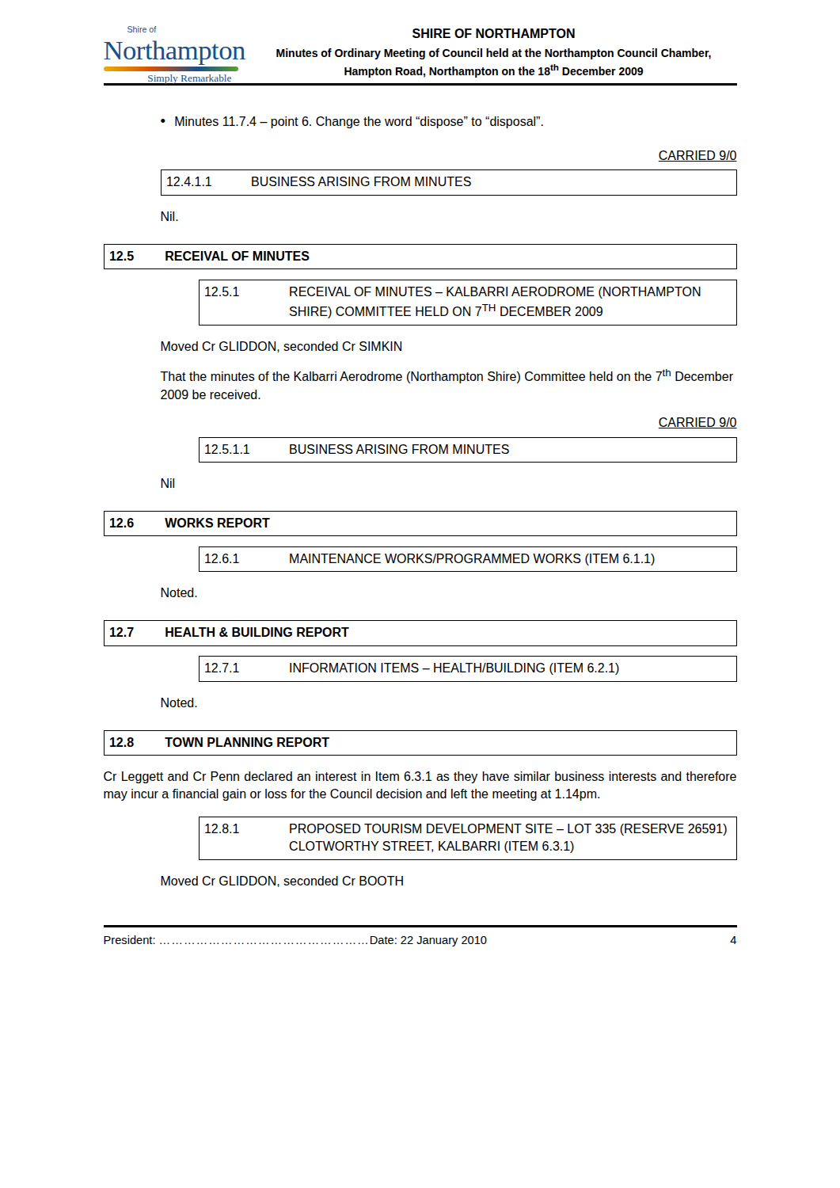Shire of Northampton Simply Remarkable
SHIRE OF NORTHAMPTON
Minutes of Ordinary Meeting of Council held at the Northampton Council Chamber,
Hampton Road, Northampton on the 18th December 2009
Minutes 11.7.4 – point 6. Change the word “dispose” to “disposal”.
CARRIED 9/0
12.4.1.1 BUSINESS ARISING FROM MINUTES
Nil.
12.5 RECEIVAL OF MINUTES
12.5.1 RECEIVAL OF MINUTES – KALBARRI AERODROME (NORTHAMPTON SHIRE) COMMITTEE HELD ON 7TH DECEMBER 2009
Moved Cr GLIDDON, seconded Cr SIMKIN
That the minutes of the Kalbarri Aerodrome (Northampton Shire) Committee held on the 7th December 2009 be received.
CARRIED 9/0
12.5.1.1 BUSINESS ARISING FROM MINUTES
Nil
12.6 WORKS REPORT
12.6.1 MAINTENANCE WORKS/PROGRAMMED WORKS (ITEM 6.1.1)
Noted.
12.7 HEALTH & BUILDING REPORT
12.7.1 INFORMATION ITEMS – HEALTH/BUILDING (ITEM 6.2.1)
Noted.
12.8 TOWN PLANNING REPORT
Cr Leggett and Cr Penn declared an interest in Item 6.3.1 as they have similar business interests and therefore may incur a financial gain or loss for the Council decision and left the meeting at 1.14pm.
12.8.1 PROPOSED TOURISM DEVELOPMENT SITE – LOT 335 (RESERVE 26591) CLOTWORTHY STREET, KALBARRI (ITEM 6.3.1)
Moved Cr GLIDDON, seconded Cr BOOTH
President: ……………………………………………Date: 22 January 2010 4